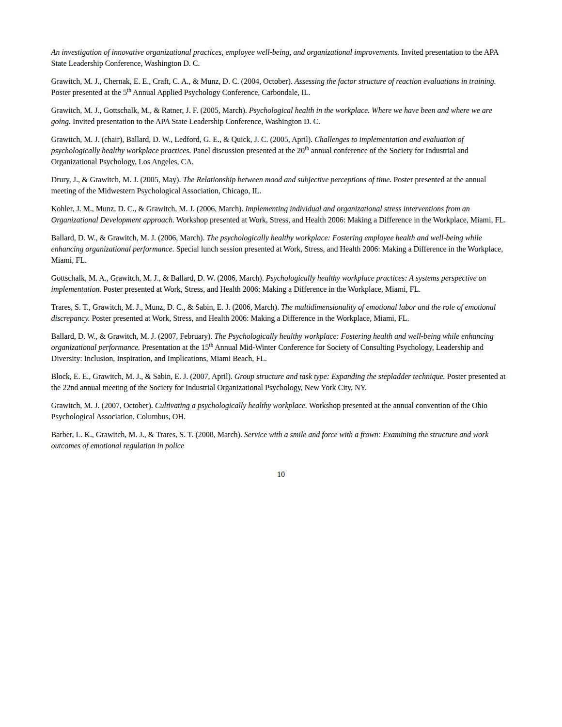An investigation of innovative organizational practices, employee well-being, and organizational improvements. Invited presentation to the APA State Leadership Conference, Washington D. C.
Grawitch, M. J., Chernak, E. E., Craft, C. A., & Munz, D. C. (2004, October). Assessing the factor structure of reaction evaluations in training. Poster presented at the 5th Annual Applied Psychology Conference, Carbondale, IL.
Grawitch, M. J., Gottschalk, M., & Ratner, J. F. (2005, March). Psychological health in the workplace. Where we have been and where we are going. Invited presentation to the APA State Leadership Conference, Washington D. C.
Grawitch, M. J. (chair), Ballard, D. W., Ledford, G. E., & Quick, J. C. (2005, April). Challenges to implementation and evaluation of psychologically healthy workplace practices. Panel discussion presented at the 20th annual conference of the Society for Industrial and Organizational Psychology, Los Angeles, CA.
Drury, J., & Grawitch, M. J. (2005, May). The Relationship between mood and subjective perceptions of time. Poster presented at the annual meeting of the Midwestern Psychological Association, Chicago, IL.
Kohler, J. M., Munz, D. C., & Grawitch, M. J. (2006, March). Implementing individual and organizational stress interventions from an Organizational Development approach. Workshop presented at Work, Stress, and Health 2006: Making a Difference in the Workplace, Miami, FL.
Ballard, D. W., & Grawitch, M. J. (2006, March). The psychologically healthy workplace: Fostering employee health and well-being while enhancing organizational performance. Special lunch session presented at Work, Stress, and Health 2006: Making a Difference in the Workplace, Miami, FL.
Gottschalk, M. A., Grawitch, M. J., & Ballard, D. W. (2006, March). Psychologically healthy workplace practices: A systems perspective on implementation. Poster presented at Work, Stress, and Health 2006: Making a Difference in the Workplace, Miami, FL.
Trares, S. T., Grawitch, M. J., Munz, D. C., & Sabin, E. J. (2006, March). The multidimensionality of emotional labor and the role of emotional discrepancy. Poster presented at Work, Stress, and Health 2006: Making a Difference in the Workplace, Miami, FL.
Ballard, D. W., & Grawitch, M. J. (2007, February). The Psychologically healthy workplace: Fostering health and well-being while enhancing organizational performance. Presentation at the 15th Annual Mid-Winter Conference for Society of Consulting Psychology, Leadership and Diversity: Inclusion, Inspiration, and Implications, Miami Beach, FL.
Block, E. E., Grawitch, M. J., & Sabin, E. J. (2007, April). Group structure and task type: Expanding the stepladder technique. Poster presented at the 22nd annual meeting of the Society for Industrial Organizational Psychology, New York City, NY.
Grawitch, M. J. (2007, October). Cultivating a psychologically healthy workplace. Workshop presented at the annual convention of the Ohio Psychological Association, Columbus, OH.
Barber, L. K., Grawitch, M. J., & Trares, S. T. (2008, March). Service with a smile and force with a frown: Examining the structure and work outcomes of emotional regulation in police
10